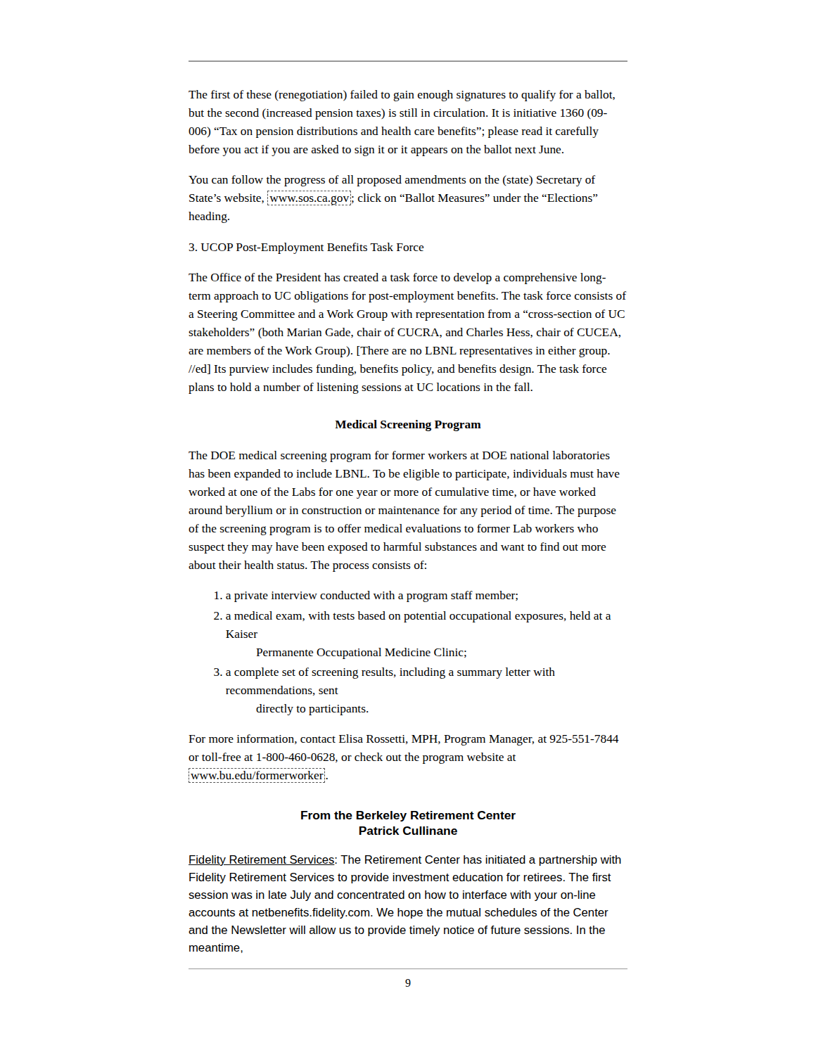The first of these (renegotiation) failed to gain enough signatures to qualify for a ballot, but the second (increased pension taxes) is still in circulation. It is initiative 1360 (09-006) “Tax on pension distributions and health care benefits”; please read it carefully before you act if you are asked to sign it or it appears on the ballot next June.
You can follow the progress of all proposed amendments on the (state) Secretary of State’s website, www.sos.ca.gov; click on “Ballot Measures” under the “Elections” heading.
3. UCOP Post-Employment Benefits Task Force
The Office of the President has created a task force to develop a comprehensive long-term approach to UC obligations for post-employment benefits. The task force consists of a Steering Committee and a Work Group with representation from a “cross-section of UC stakeholders” (both Marian Gade, chair of CUCRA, and Charles Hess, chair of CUCEA, are members of the Work Group). [There are no LBNL representatives in either group. //ed] Its purview includes funding, benefits policy, and benefits design. The task force plans to hold a number of listening sessions at UC locations in the fall.
Medical Screening Program
The DOE medical screening program for former workers at DOE national laboratories has been expanded to include LBNL. To be eligible to participate, individuals must have worked at one of the Labs for one year or more of cumulative time, or have worked around beryllium or in construction or maintenance for any period of time. The purpose of the screening program is to offer medical evaluations to former Lab workers who suspect they may have been exposed to harmful substances and want to find out more about their health status. The process consists of:
a private interview conducted with a program staff member;
a medical exam, with tests based on potential occupational exposures, held at a Kaiser Permanente Occupational Medicine Clinic;
a complete set of screening results, including a summary letter with recommendations, sent directly to participants.
For more information, contact Elisa Rossetti, MPH, Program Manager, at 925-551-7844 or toll-free at 1-800-460-0628, or check out the program website at www.bu.edu/formerworker.
From the Berkeley Retirement Center
Patrick Cullinane
Fidelity Retirement Services: The Retirement Center has initiated a partnership with Fidelity Retirement Services to provide investment education for retirees. The first session was in late July and concentrated on how to interface with your on-line accounts at netbenefits.fidelity.com. We hope the mutual schedules of the Center and the Newsletter will allow us to provide timely notice of future sessions. In the meantime,
9